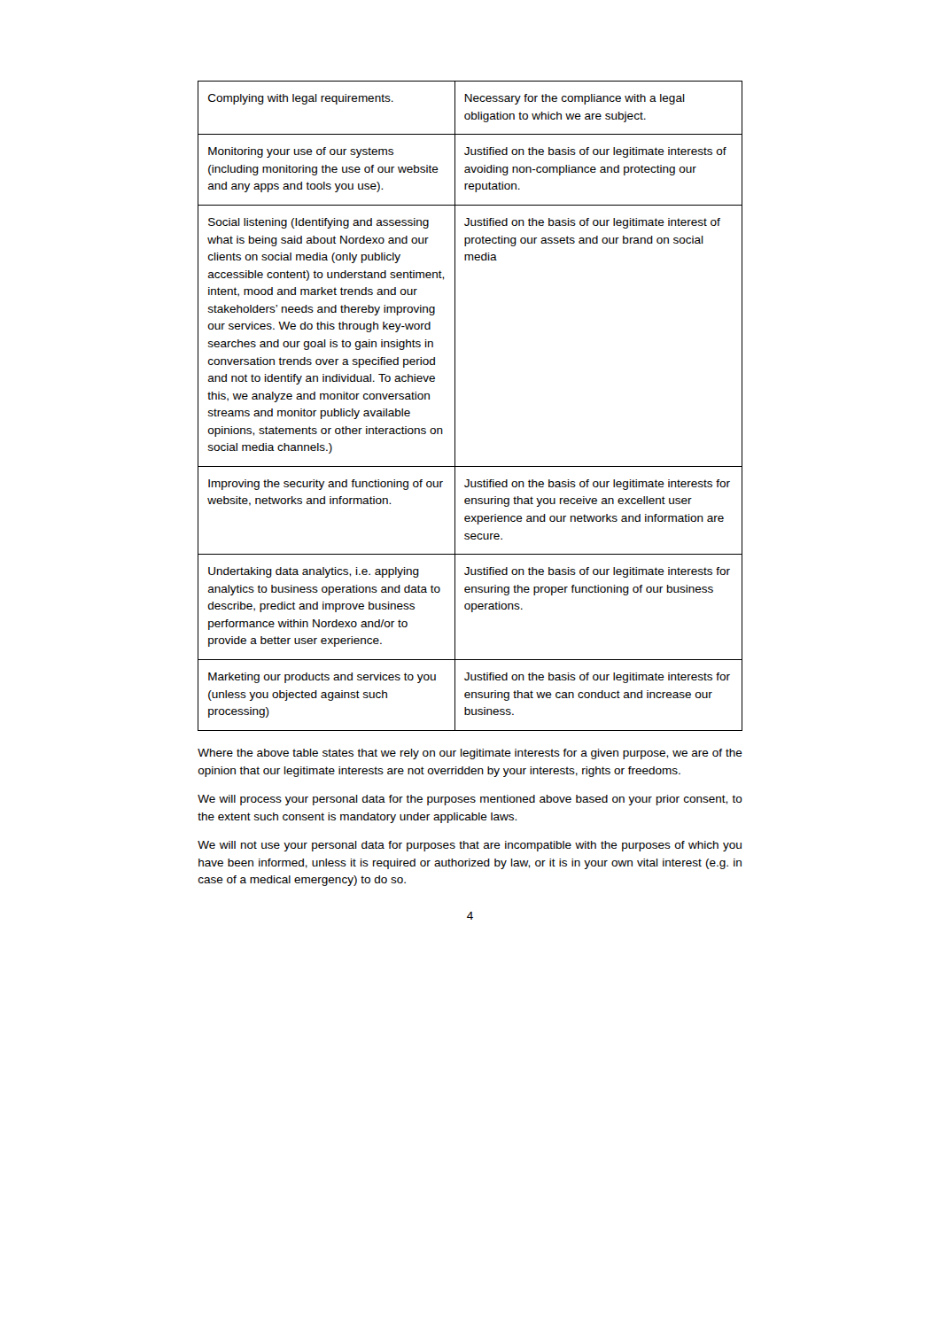| Complying with legal requirements. | Necessary for the compliance with a legal obligation to which we are subject. |
| Monitoring your use of our systems (including monitoring the use of our website and any apps and tools you use). | Justified on the basis of our legitimate interests of avoiding non-compliance and protecting our reputation. |
| Social listening (Identifying and assessing what is being said about Nordexo and our clients on social media (only publicly accessible content) to understand sentiment, intent, mood and market trends and our stakeholders’ needs and thereby improving our services. We do this through key-word searches and our goal is to gain insights in conversation trends over a specified period and not to identify an individual. To achieve this, we analyze and monitor conversation streams and monitor publicly available opinions, statements or other interactions on social media channels.) | Justified on the basis of our legitimate interest of protecting our assets and our brand on social media |
| Improving the security and functioning of our website, networks and information. | Justified on the basis of our legitimate interests for ensuring that you receive an excellent user experience and our networks and information are secure. |
| Undertaking data analytics, i.e. applying analytics to business operations and data to describe, predict and improve business performance within Nordexo and/or to provide a better user experience. | Justified on the basis of our legitimate interests for ensuring the proper functioning of our business operations. |
| Marketing our products and services to you (unless you objected against such processing) | Justified on the basis of our legitimate interests for ensuring that we can conduct and increase our business. |
Where the above table states that we rely on our legitimate interests for a given purpose, we are of the opinion that our legitimate interests are not overridden by your interests, rights or freedoms.
We will process your personal data for the purposes mentioned above based on your prior consent, to the extent such consent is mandatory under applicable laws.
We will not use your personal data for purposes that are incompatible with the purposes of which you have been informed, unless it is required or authorized by law, or it is in your own vital interest (e.g. in case of a medical emergency) to do so.
4